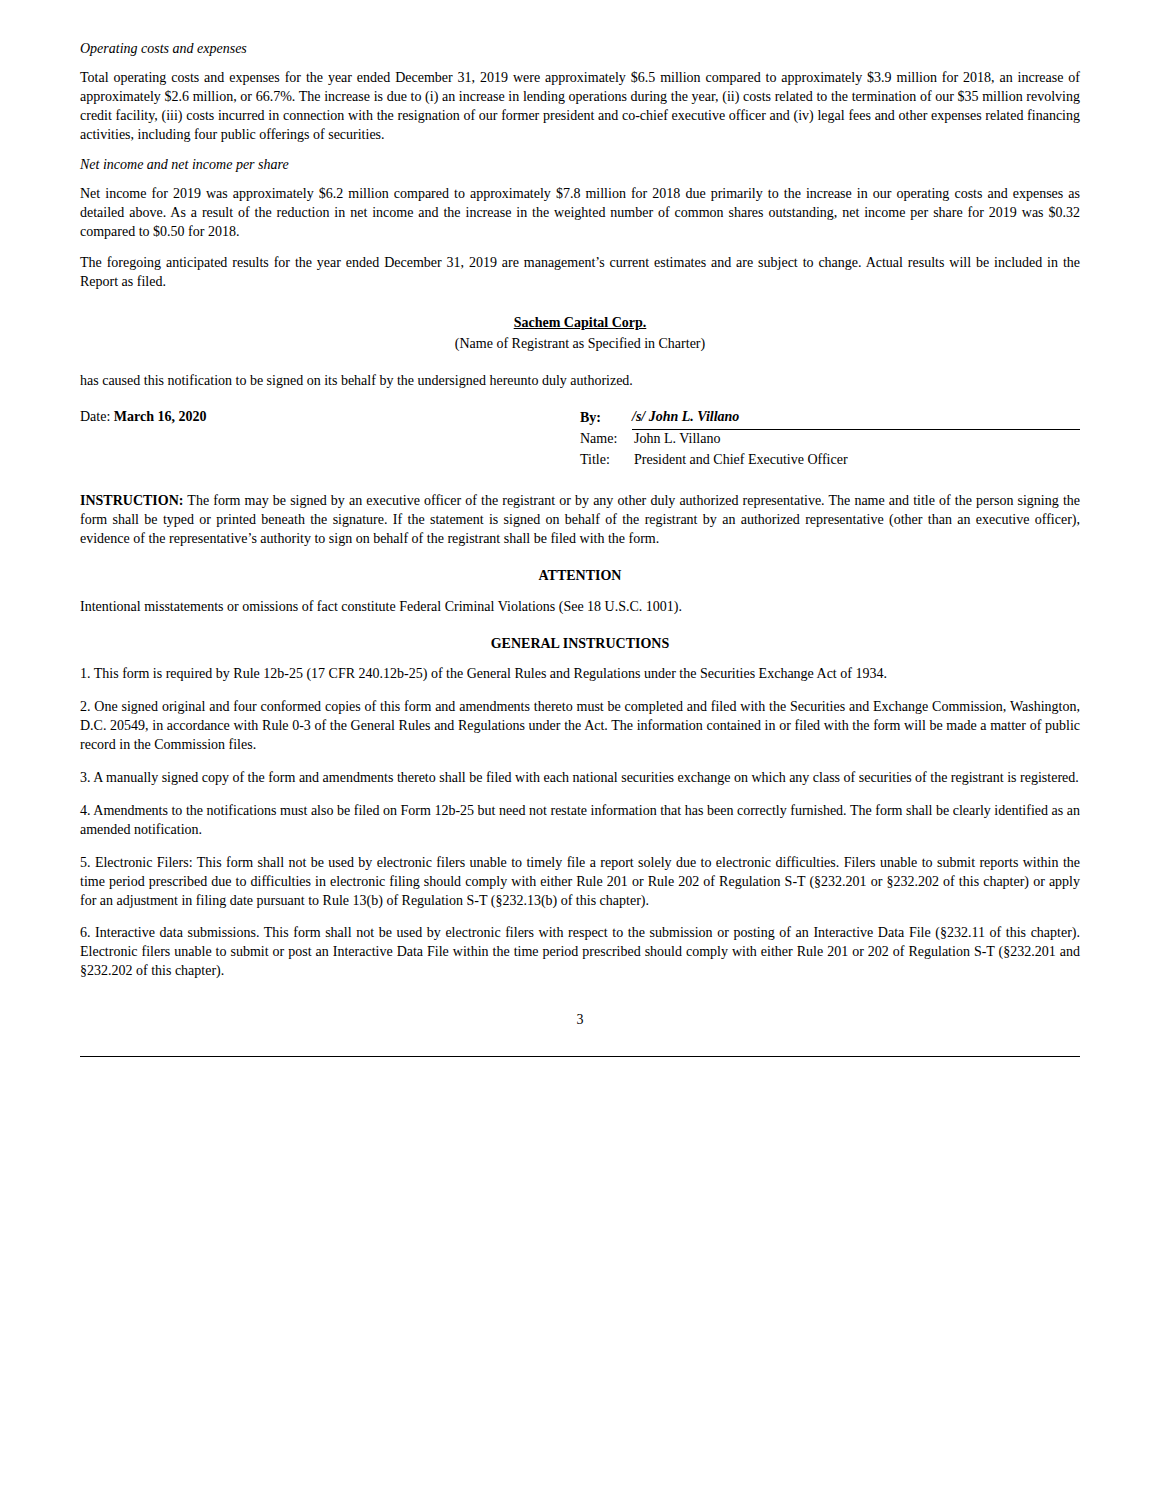Operating costs and expenses
Total operating costs and expenses for the year ended December 31, 2019 were approximately $6.5 million compared to approximately $3.9 million for 2018, an increase of approximately $2.6 million, or 66.7%. The increase is due to (i) an increase in lending operations during the year, (ii) costs related to the termination of our $35 million revolving credit facility, (iii) costs incurred in connection with the resignation of our former president and co-chief executive officer and (iv) legal fees and other expenses related financing activities, including four public offerings of securities.
Net income and net income per share
Net income for 2019 was approximately $6.2 million compared to approximately $7.8 million for 2018 due primarily to the increase in our operating costs and expenses as detailed above. As a result of the reduction in net income and the increase in the weighted number of common shares outstanding, net income per share for 2019 was $0.32 compared to $0.50 for 2018.
The foregoing anticipated results for the year ended December 31, 2019 are management’s current estimates and are subject to change. Actual results will be included in the Report as filed.
Sachem Capital Corp. (Name of Registrant as Specified in Charter)
has caused this notification to be signed on its behalf by the undersigned hereunto duly authorized.
| Date: March 16, 2020 | / By: / /s/ John L. Villano / / Name: / John L. Villano / / Title: / President and Chief Executive Officer / |
INSTRUCTION: The form may be signed by an executive officer of the registrant or by any other duly authorized representative. The name and title of the person signing the form shall be typed or printed beneath the signature. If the statement is signed on behalf of the registrant by an authorized representative (other than an executive officer), evidence of the representative’s authority to sign on behalf of the registrant shall be filed with the form.
ATTENTION
Intentional misstatements or omissions of fact constitute Federal Criminal Violations (See 18 U.S.C. 1001).
GENERAL INSTRUCTIONS
1. This form is required by Rule 12b-25 (17 CFR 240.12b-25) of the General Rules and Regulations under the Securities Exchange Act of 1934.
2. One signed original and four conformed copies of this form and amendments thereto must be completed and filed with the Securities and Exchange Commission, Washington, D.C. 20549, in accordance with Rule 0-3 of the General Rules and Regulations under the Act. The information contained in or filed with the form will be made a matter of public record in the Commission files.
3. A manually signed copy of the form and amendments thereto shall be filed with each national securities exchange on which any class of securities of the registrant is registered.
4. Amendments to the notifications must also be filed on Form 12b-25 but need not restate information that has been correctly furnished. The form shall be clearly identified as an amended notification.
5. Electronic Filers: This form shall not be used by electronic filers unable to timely file a report solely due to electronic difficulties. Filers unable to submit reports within the time period prescribed due to difficulties in electronic filing should comply with either Rule 201 or Rule 202 of Regulation S-T (§232.201 or §232.202 of this chapter) or apply for an adjustment in filing date pursuant to Rule 13(b) of Regulation S-T (§232.13(b) of this chapter).
6. Interactive data submissions. This form shall not be used by electronic filers with respect to the submission or posting of an Interactive Data File (§232.11 of this chapter). Electronic filers unable to submit or post an Interactive Data File within the time period prescribed should comply with either Rule 201 or 202 of Regulation S-T (§232.201 and §232.202 of this chapter).
3